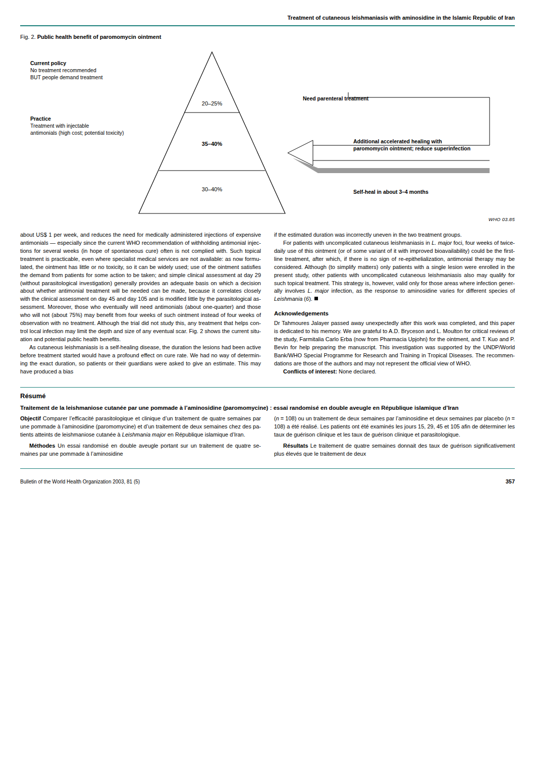Treatment of cutaneous leishmaniasis with aminosidine in the Islamic Republic of Iran
Fig. 2. Public health benefit of paromomycin ointment
Current policy
No treatment recommended
BUT people demand treatment
Practice
Treatment with injectable
antimonials (high cost; potential toxicity)
20–25%
35–40%
30–40%
Need parenteral treatment
Additional accelerated healing with
paromomycin ointment; reduce superinfection
Self-heal in about 3–4 months
WHO 03.85
about US$ 1 per week, and reduces the need for medically administered injections of expensive antimonials — especially since the current WHO recommendation of withholding antimonial injections for several weeks (in hope of spontaneous cure) often is not complied with. Such topical treatment is practicable, even where specialist medical services are not available: as now formulated, the ointment has little or no toxicity, so it can be widely used; use of the ointment satisfies the demand from patients for some action to be taken; and simple clinical assessment at day 29 (without parasitological investigation) generally provides an adequate basis on which a decision about whether antimonial treatment will be needed can be made, because it correlates closely with the clinical assessment on day 45 and day 105 and is modified little by the parasitological assessment. Moreover, those who eventually will need antimonials (about one-quarter) and those who will not (about 75%) may benefit from four weeks of such ointment instead of four weeks of observation with no treatment. Although the trial did not study this, any treatment that helps control local infection may limit the depth and size of any eventual scar. Fig. 2 shows the current situation and potential public health benefits.
As cutaneous leishmaniasis is a self-healing disease, the duration the lesions had been active before treatment started would have a profound effect on cure rate. We had no way of determining the exact duration, so patients or their guardians were asked to give an estimate. This may have produced a bias
if the estimated duration was incorrectly uneven in the two treatment groups.
For patients with uncomplicated cutaneous leishmaniasis in L. major foci, four weeks of twice-daily use of this ointment (or of some variant of it with improved bioavailability) could be the first-line treatment, after which, if there is no sign of re-epithelialization, antimonial therapy may be considered. Although (to simplify matters) only patients with a single lesion were enrolled in the present study, other patients with uncomplicated cutaneous leishmaniasis also may qualify for such topical treatment. This strategy is, however, valid only for those areas where infection generally involves L. major infection, as the response to aminosidine varies for different species of Leishmania (6).
Acknowledgements
Dr Tahmoures Jalayer passed away unexpectedly after this work was completed, and this paper is dedicated to his memory. We are grateful to A.D. Bryceson and L. Moulton for critical reviews of the study, Farmitalia Carlo Erba (now from Pharmacia Upjohn) for the ointment, and T. Kuo and P. Bevin for help preparing the manuscript. This investigation was supported by the UNDP/World Bank/WHO Special Programme for Research and Training in Tropical Diseases. The recommendations are those of the authors and may not represent the official view of WHO.
Conflicts of interest: None declared.
Résumé
Traitement de la leishmaniose cutanée par une pommade à l’aminosidine (paromomycine) : essai randomisé en double aveugle en République islamique d’Iran
Objectif Comparer l’efficacité parasitologique et clinique d’un traitement de quatre semaines par une pommade à l’aminosidine (paromomycine) et d’un traitement de deux semaines chez des patients atteints de leishmaniose cutanée à Leishmania major en République islamique d’Iran.
Méthodes Un essai randomisé en double aveugle portant sur un traitement de quatre semaines par une pommade à l’aminosidine
(n = 108) ou un traitement de deux semaines par l’aminosidine et deux semaines par placebo (n = 108) a été réalisé. Les patients ont été examinés les jours 15, 29, 45 et 105 afin de déterminer les taux de guérison clinique et les taux de guérison clinique et parasitologique.
Résultats Le traitement de quatre semaines donnait des taux de guérison significativement plus élevés que le traitement de deux
Bulletin of the World Health Organization 2003, 81 (5)
357